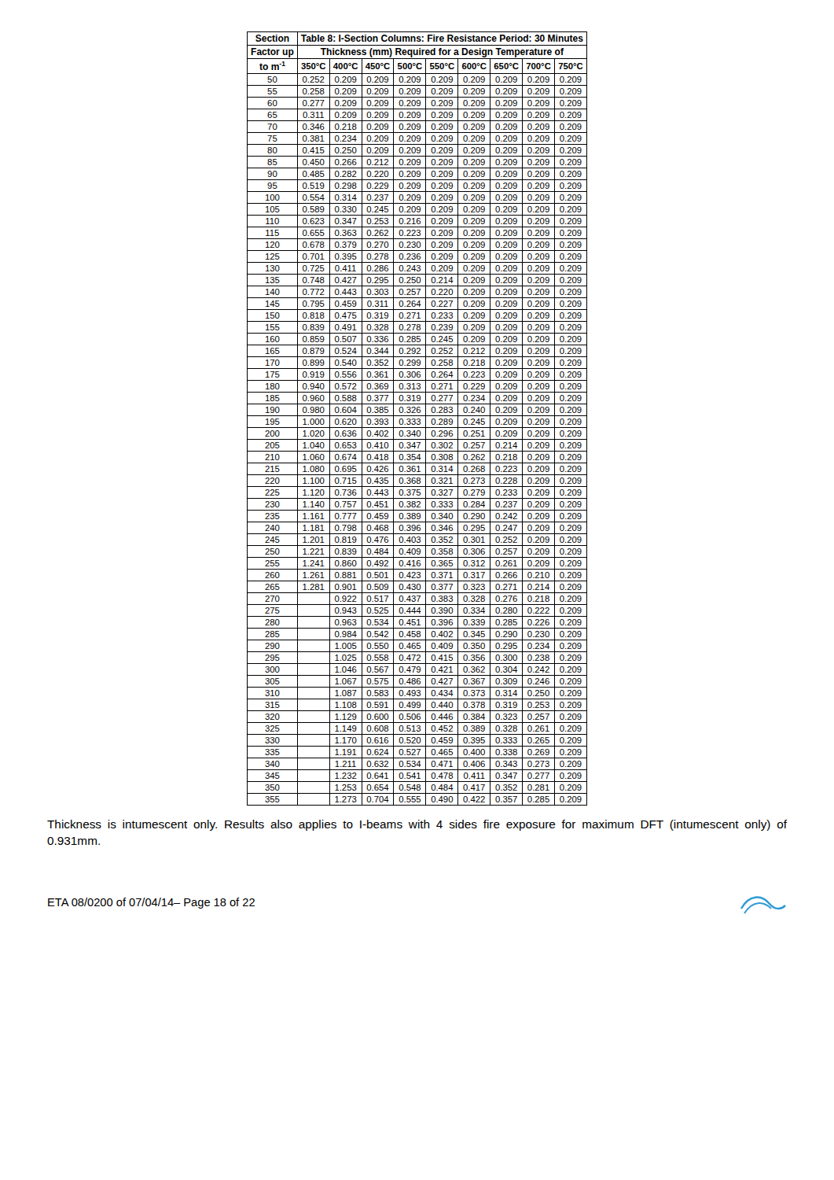| Section | Table 8: I-Section Columns: Fire Resistance Period: 30 Minutes |
| --- | --- |
| Factor up | Thickness (mm) Required for a Design Temperature of |
| to m -1 | 350°C | 400°C | 450°C | 500°C | 550°C | 600°C | 650°C | 700°C | 750°C |
| 50 | 0.252 | 0.209 | 0.209 | 0.209 | 0.209 | 0.209 | 0.209 | 0.209 | 0.209 |
| 55 | 0.258 | 0.209 | 0.209 | 0.209 | 0.209 | 0.209 | 0.209 | 0.209 | 0.209 |
| 60 | 0.277 | 0.209 | 0.209 | 0.209 | 0.209 | 0.209 | 0.209 | 0.209 | 0.209 |
| 65 | 0.311 | 0.209 | 0.209 | 0.209 | 0.209 | 0.209 | 0.209 | 0.209 | 0.209 |
| 70 | 0.346 | 0.218 | 0.209 | 0.209 | 0.209 | 0.209 | 0.209 | 0.209 | 0.209 |
| 75 | 0.381 | 0.234 | 0.209 | 0.209 | 0.209 | 0.209 | 0.209 | 0.209 | 0.209 |
| 80 | 0.415 | 0.250 | 0.209 | 0.209 | 0.209 | 0.209 | 0.209 | 0.209 | 0.209 |
| 85 | 0.450 | 0.266 | 0.212 | 0.209 | 0.209 | 0.209 | 0.209 | 0.209 | 0.209 |
| 90 | 0.485 | 0.282 | 0.220 | 0.209 | 0.209 | 0.209 | 0.209 | 0.209 | 0.209 |
| 95 | 0.519 | 0.298 | 0.229 | 0.209 | 0.209 | 0.209 | 0.209 | 0.209 | 0.209 |
| 100 | 0.554 | 0.314 | 0.237 | 0.209 | 0.209 | 0.209 | 0.209 | 0.209 | 0.209 |
| 105 | 0.589 | 0.330 | 0.245 | 0.209 | 0.209 | 0.209 | 0.209 | 0.209 | 0.209 |
| 110 | 0.623 | 0.347 | 0.253 | 0.216 | 0.209 | 0.209 | 0.209 | 0.209 | 0.209 |
| 115 | 0.655 | 0.363 | 0.262 | 0.223 | 0.209 | 0.209 | 0.209 | 0.209 | 0.209 |
| 120 | 0.678 | 0.379 | 0.270 | 0.230 | 0.209 | 0.209 | 0.209 | 0.209 | 0.209 |
| 125 | 0.701 | 0.395 | 0.278 | 0.236 | 0.209 | 0.209 | 0.209 | 0.209 | 0.209 |
| 130 | 0.725 | 0.411 | 0.286 | 0.243 | 0.209 | 0.209 | 0.209 | 0.209 | 0.209 |
| 135 | 0.748 | 0.427 | 0.295 | 0.250 | 0.214 | 0.209 | 0.209 | 0.209 | 0.209 |
| 140 | 0.772 | 0.443 | 0.303 | 0.257 | 0.220 | 0.209 | 0.209 | 0.209 | 0.209 |
| 145 | 0.795 | 0.459 | 0.311 | 0.264 | 0.227 | 0.209 | 0.209 | 0.209 | 0.209 |
| 150 | 0.818 | 0.475 | 0.319 | 0.271 | 0.233 | 0.209 | 0.209 | 0.209 | 0.209 |
| 155 | 0.839 | 0.491 | 0.328 | 0.278 | 0.239 | 0.209 | 0.209 | 0.209 | 0.209 |
| 160 | 0.859 | 0.507 | 0.336 | 0.285 | 0.245 | 0.209 | 0.209 | 0.209 | 0.209 |
| 165 | 0.879 | 0.524 | 0.344 | 0.292 | 0.252 | 0.212 | 0.209 | 0.209 | 0.209 |
| 170 | 0.899 | 0.540 | 0.352 | 0.299 | 0.258 | 0.218 | 0.209 | 0.209 | 0.209 |
| 175 | 0.919 | 0.556 | 0.361 | 0.306 | 0.264 | 0.223 | 0.209 | 0.209 | 0.209 |
| 180 | 0.940 | 0.572 | 0.369 | 0.313 | 0.271 | 0.229 | 0.209 | 0.209 | 0.209 |
| 185 | 0.960 | 0.588 | 0.377 | 0.319 | 0.277 | 0.234 | 0.209 | 0.209 | 0.209 |
| 190 | 0.980 | 0.604 | 0.385 | 0.326 | 0.283 | 0.240 | 0.209 | 0.209 | 0.209 |
| 195 | 1.000 | 0.620 | 0.393 | 0.333 | 0.289 | 0.245 | 0.209 | 0.209 | 0.209 |
| 200 | 1.020 | 0.636 | 0.402 | 0.340 | 0.296 | 0.251 | 0.209 | 0.209 | 0.209 |
| 205 | 1.040 | 0.653 | 0.410 | 0.347 | 0.302 | 0.257 | 0.214 | 0.209 | 0.209 |
| 210 | 1.060 | 0.674 | 0.418 | 0.354 | 0.308 | 0.262 | 0.218 | 0.209 | 0.209 |
| 215 | 1.080 | 0.695 | 0.426 | 0.361 | 0.314 | 0.268 | 0.223 | 0.209 | 0.209 |
| 220 | 1.100 | 0.715 | 0.435 | 0.368 | 0.321 | 0.273 | 0.228 | 0.209 | 0.209 |
| 225 | 1.120 | 0.736 | 0.443 | 0.375 | 0.327 | 0.279 | 0.233 | 0.209 | 0.209 |
| 230 | 1.140 | 0.757 | 0.451 | 0.382 | 0.333 | 0.284 | 0.237 | 0.209 | 0.209 |
| 235 | 1.161 | 0.777 | 0.459 | 0.389 | 0.340 | 0.290 | 0.242 | 0.209 | 0.209 |
| 240 | 1.181 | 0.798 | 0.468 | 0.396 | 0.346 | 0.295 | 0.247 | 0.209 | 0.209 |
| 245 | 1.201 | 0.819 | 0.476 | 0.403 | 0.352 | 0.301 | 0.252 | 0.209 | 0.209 |
| 250 | 1.221 | 0.839 | 0.484 | 0.409 | 0.358 | 0.306 | 0.257 | 0.209 | 0.209 |
| 255 | 1.241 | 0.860 | 0.492 | 0.416 | 0.365 | 0.312 | 0.261 | 0.209 | 0.209 |
| 260 | 1.261 | 0.881 | 0.501 | 0.423 | 0.371 | 0.317 | 0.266 | 0.210 | 0.209 |
| 265 | 1.281 | 0.901 | 0.509 | 0.430 | 0.377 | 0.323 | 0.271 | 0.214 | 0.209 |
| 270 | | 0.922 | 0.517 | 0.437 | 0.383 | 0.328 | 0.276 | 0.218 | 0.209 |
| 275 | | 0.943 | 0.525 | 0.444 | 0.390 | 0.334 | 0.280 | 0.222 | 0.209 |
| 280 | | 0.963 | 0.534 | 0.451 | 0.396 | 0.339 | 0.285 | 0.226 | 0.209 |
| 285 | | 0.984 | 0.542 | 0.458 | 0.402 | 0.345 | 0.290 | 0.230 | 0.209 |
| 290 | | 1.005 | 0.550 | 0.465 | 0.409 | 0.350 | 0.295 | 0.234 | 0.209 |
| 295 | | 1.025 | 0.558 | 0.472 | 0.415 | 0.356 | 0.300 | 0.238 | 0.209 |
| 300 | | 1.046 | 0.567 | 0.479 | 0.421 | 0.362 | 0.304 | 0.242 | 0.209 |
| 305 | | 1.067 | 0.575 | 0.486 | 0.427 | 0.367 | 0.309 | 0.246 | 0.209 |
| 310 | | 1.087 | 0.583 | 0.493 | 0.434 | 0.373 | 0.314 | 0.250 | 0.209 |
| 315 | | 1.108 | 0.591 | 0.499 | 0.440 | 0.378 | 0.319 | 0.253 | 0.209 |
| 320 | | 1.129 | 0.600 | 0.506 | 0.446 | 0.384 | 0.323 | 0.257 | 0.209 |
| 325 | | 1.149 | 0.608 | 0.513 | 0.452 | 0.389 | 0.328 | 0.261 | 0.209 |
| 330 | | 1.170 | 0.616 | 0.520 | 0.459 | 0.395 | 0.333 | 0.265 | 0.209 |
| 335 | | 1.191 | 0.624 | 0.527 | 0.465 | 0.400 | 0.338 | 0.269 | 0.209 |
| 340 | | 1.211 | 0.632 | 0.534 | 0.471 | 0.406 | 0.343 | 0.273 | 0.209 |
| 345 | | 1.232 | 0.641 | 0.541 | 0.478 | 0.411 | 0.347 | 0.277 | 0.209 |
| 350 | | 1.253 | 0.654 | 0.548 | 0.484 | 0.417 | 0.352 | 0.281 | 0.209 |
| 355 | | 1.273 | 0.704 | 0.555 | 0.490 | 0.422 | 0.357 | 0.285 | 0.209 |
Thickness is intumescent only. Results also applies to I-beams with 4 sides fire exposure for maximum DFT (intumescent only) of 0.931mm.
ETA 08/0200 of 07/04/14– Page 18 of 22